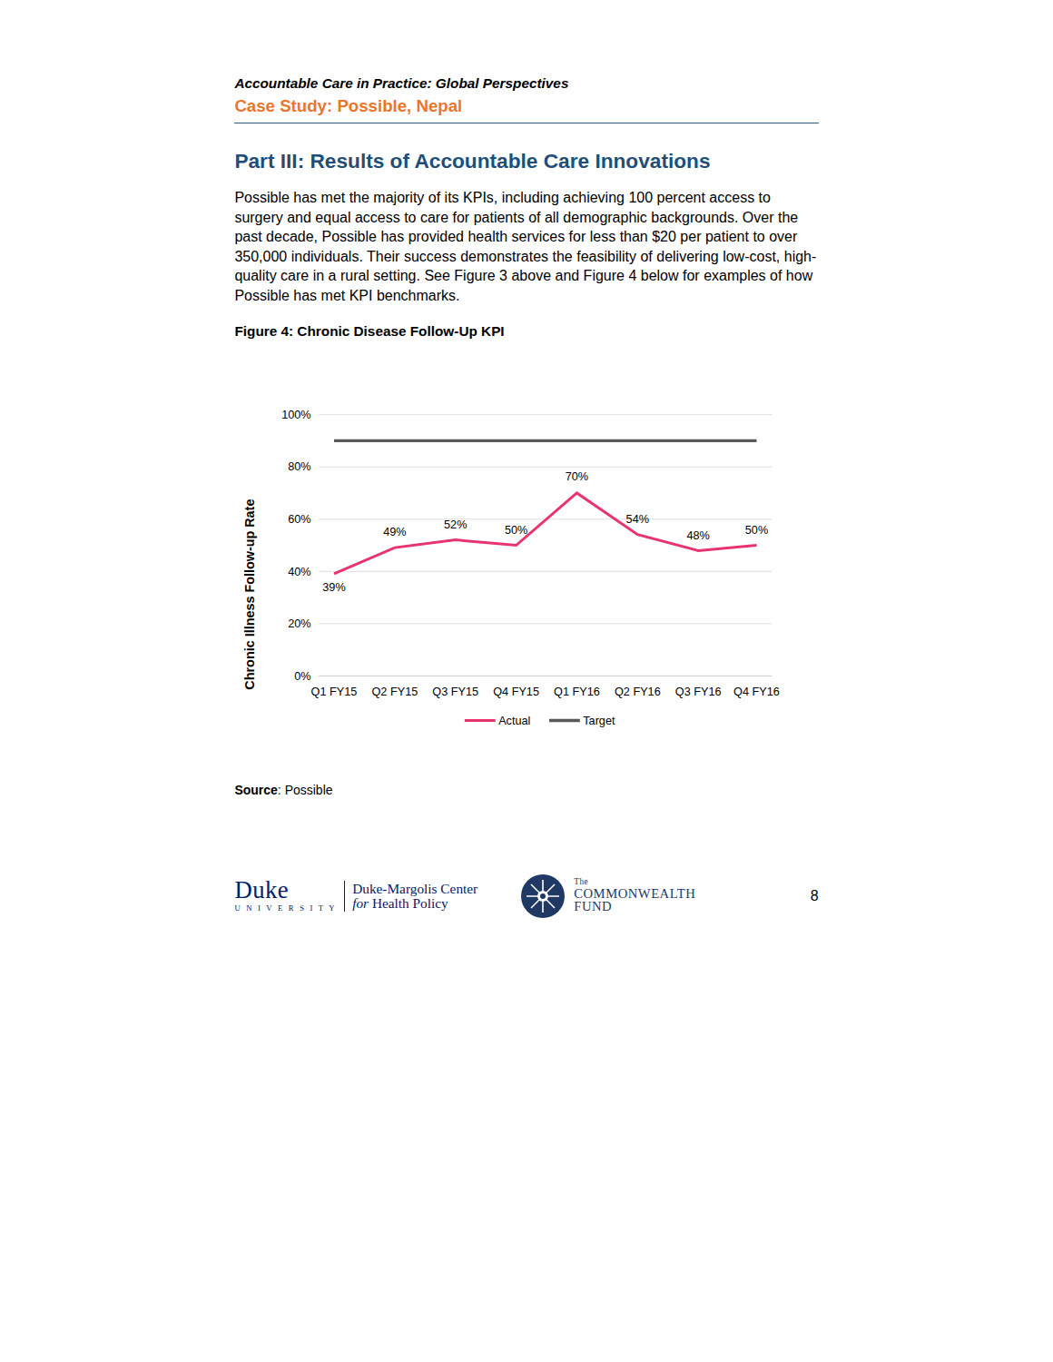Accountable Care in Practice: Global Perspectives
Case Study: Possible, Nepal
Part III: Results of Accountable Care Innovations
Possible has met the majority of its KPIs, including achieving 100 percent access to surgery and equal access to care for patients of all demographic backgrounds. Over the past decade, Possible has provided health services for less than $20 per patient to over 350,000 individuals. Their success demonstrates the feasibility of delivering low-cost, high-quality care in a rural setting. See Figure 3 above and Figure 4 below for examples of how Possible has met KPI benchmarks.
Figure 4: Chronic Disease Follow-Up KPI
Chronic Illness Follow-up Rate 100% 80% 60% 40% 20% 0% 39% 49% 52% 50% 70% 54% 48% 50% Q1 FY15 Q2 FY15 Q3 FY15 Q4 FY15 Q1 FY16 Q2 FY16 Q3 FY16 Q4 FY16 Actual Target
Source: Possible
Duke
U N I V E R S I T Y
Duke-Margolis Center
for Health Policy
The
COMMONWEALTH
FUND
8